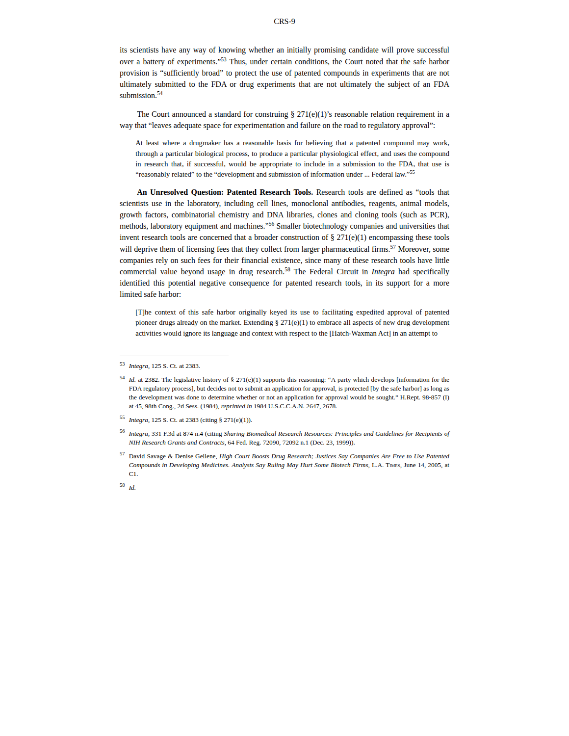CRS-9
its scientists have any way of knowing whether an initially promising candidate will prove successful over a battery of experiments.”53 Thus, under certain conditions, the Court noted that the safe harbor provision is “sufficiently broad” to protect the use of patented compounds in experiments that are not ultimately submitted to the FDA or drug experiments that are not ultimately the subject of an FDA submission.54
The Court announced a standard for construing § 271(e)(1)’s reasonable relation requirement in a way that “leaves adequate space for experimentation and failure on the road to regulatory approval”:
At least where a drugmaker has a reasonable basis for believing that a patented compound may work, through a particular biological process, to produce a particular physiological effect, and uses the compound in research that, if successful, would be appropriate to include in a submission to the FDA, that use is “reasonably related” to the “development and submission of information under ... Federal law.”55
An Unresolved Question: Patented Research Tools. Research tools are defined as “tools that scientists use in the laboratory, including cell lines, monoclonal antibodies, reagents, animal models, growth factors, combinatorial chemistry and DNA libraries, clones and cloning tools (such as PCR), methods, laboratory equipment and machines.”56 Smaller biotechnology companies and universities that invent research tools are concerned that a broader construction of § 271(e)(1) encompassing these tools will deprive them of licensing fees that they collect from larger pharmaceutical firms.57 Moreover, some companies rely on such fees for their financial existence, since many of these research tools have little commercial value beyond usage in drug research.58 The Federal Circuit in Integra had specifically identified this potential negative consequence for patented research tools, in its support for a more limited safe harbor:
[T]he context of this safe harbor originally keyed its use to facilitating expedited approval of patented pioneer drugs already on the market. Extending § 271(e)(1) to embrace all aspects of new drug development activities would ignore its language and context with respect to the [Hatch-Waxman Act] in an attempt to
53 Integra, 125 S. Ct. at 2383.
54 Id. at 2382. The legislative history of § 271(e)(1) supports this reasoning: “A party which develops [information for the FDA regulatory process], but decides not to submit an application for approval, is protected [by the safe harbor] as long as the development was done to determine whether or not an application for approval would be sought.” H.Rept. 98-857 (I) at 45, 98th Cong., 2d Sess. (1984), reprinted in 1984 U.S.C.C.A.N. 2647, 2678.
55 Integra, 125 S. Ct. at 2383 (citing § 271(e)(1)).
56 Integra, 331 F.3d at 874 n.4 (citing Sharing Biomedical Research Resources: Principles and Guidelines for Recipients of NIH Research Grants and Contracts, 64 Fed. Reg. 72090, 72092 n.1 (Dec. 23, 1999)).
57 David Savage & Denise Gellene, High Court Boosts Drug Research; Justices Say Companies Are Free to Use Patented Compounds in Developing Medicines. Analysts Say Ruling May Hurt Some Biotech Firms, L.A. Times, June 14, 2005, at C1.
58 Id.